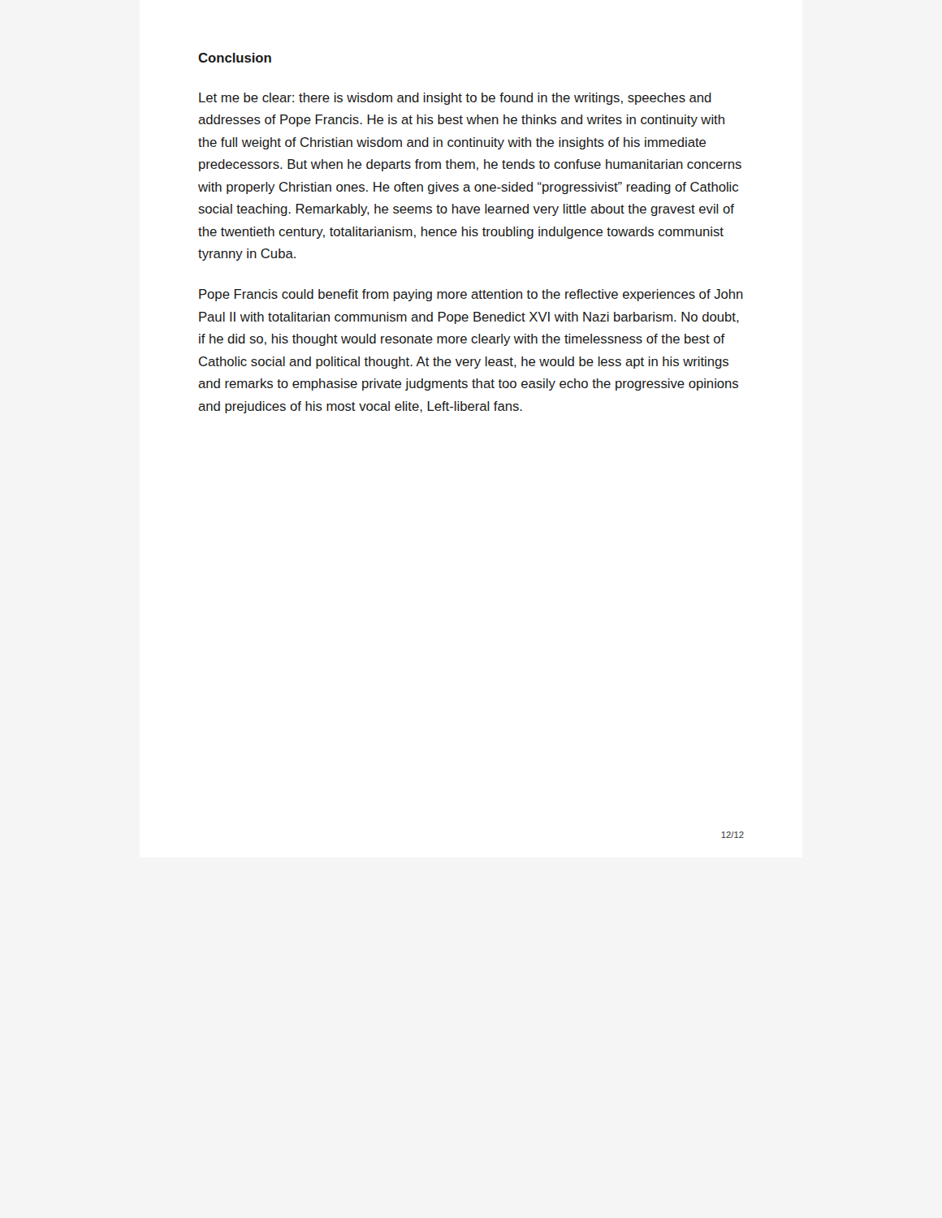Conclusion
Let me be clear: there is wisdom and insight to be found in the writings, speeches and addresses of Pope Francis. He is at his best when he thinks and writes in continuity with the full weight of Christian wisdom and in continuity with the insights of his immediate predecessors. But when he departs from them, he tends to confuse humanitarian concerns with properly Christian ones. He often gives a one-sided “progressivist” reading of Catholic social teaching. Remarkably, he seems to have learned very little about the gravest evil of the twentieth century, totalitarianism, hence his troubling indulgence towards communist tyranny in Cuba.
Pope Francis could benefit from paying more attention to the reflective experiences of John Paul II with totalitarian communism and Pope Benedict XVI with Nazi barbarism. No doubt, if he did so, his thought would resonate more clearly with the timelessness of the best of Catholic social and political thought. At the very least, he would be less apt in his writings and remarks to emphasise private judgments that too easily echo the progressive opinions and prejudices of his most vocal elite, Left-liberal fans.
12/12